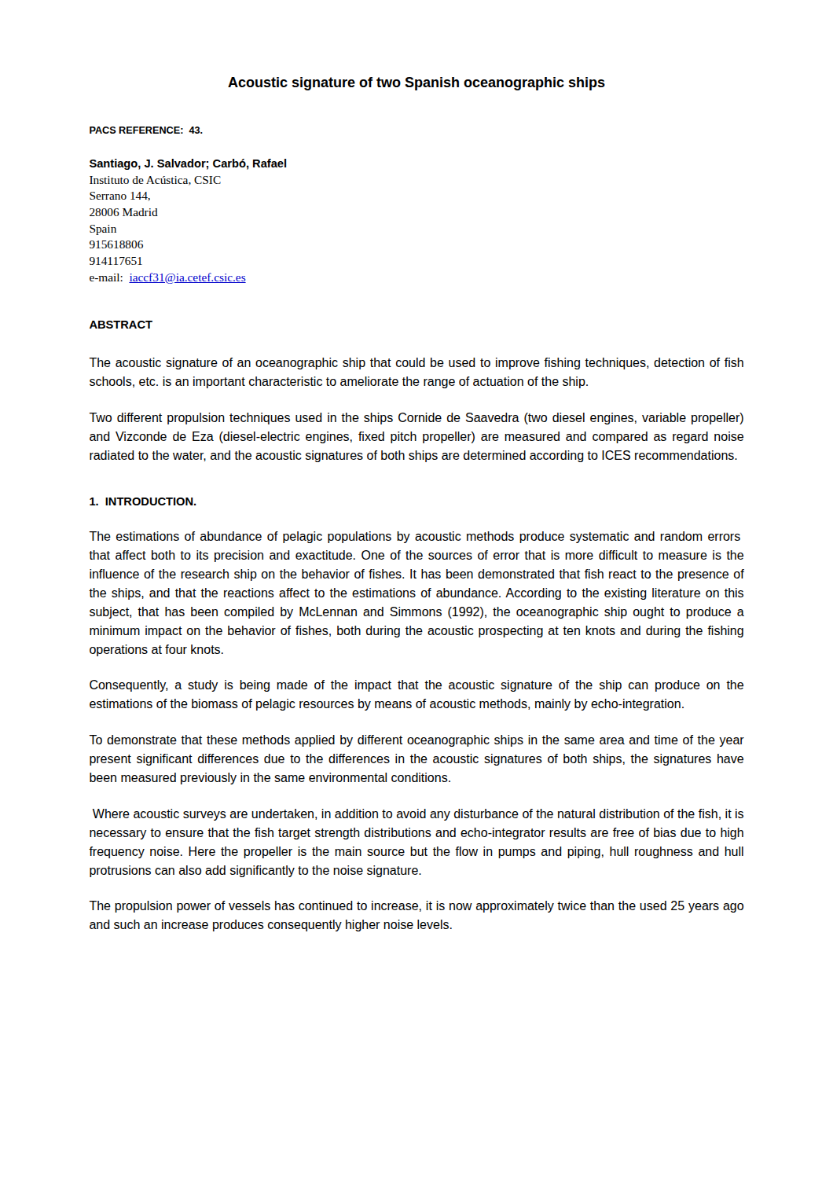Acoustic signature of two Spanish oceanographic ships
PACS REFERENCE: 43.
Santiago, J. Salvador; Carbó, Rafael
Instituto de Acústica, CSIC
Serrano 144,
28006 Madrid
Spain
915618806
914117651
e-mail: iaccf31@ia.cetef.csic.es
ABSTRACT
The acoustic signature of an oceanographic ship that could be used to improve fishing techniques, detection of fish schools, etc. is an important characteristic to ameliorate the range of actuation of the ship.
Two different propulsion techniques used in the ships Cornide de Saavedra (two diesel engines, variable propeller) and Vizconde de Eza (diesel-electric engines, fixed pitch propeller) are measured and compared as regard noise radiated to the water, and the acoustic signatures of both ships are determined according to ICES recommendations.
1. INTRODUCTION.
The estimations of abundance of pelagic populations by acoustic methods produce systematic and random errors that affect both to its precision and exactitude. One of the sources of error that is more difficult to measure is the influence of the research ship on the behavior of fishes. It has been demonstrated that fish react to the presence of the ships, and that the reactions affect to the estimations of abundance. According to the existing literature on this subject, that has been compiled by McLennan and Simmons (1992), the oceanographic ship ought to produce a minimum impact on the behavior of fishes, both during the acoustic prospecting at ten knots and during the fishing operations at four knots.
Consequently, a study is being made of the impact that the acoustic signature of the ship can produce on the estimations of the biomass of pelagic resources by means of acoustic methods, mainly by echo-integration.
To demonstrate that these methods applied by different oceanographic ships in the same area and time of the year present significant differences due to the differences in the acoustic signatures of both ships, the signatures have been measured previously in the same environmental conditions.
Where acoustic surveys are undertaken, in addition to avoid any disturbance of the natural distribution of the fish, it is necessary to ensure that the fish target strength distributions and echo-integrator results are free of bias due to high frequency noise. Here the propeller is the main source but the flow in pumps and piping, hull roughness and hull protrusions can also add significantly to the noise signature.
The propulsion power of vessels has continued to increase, it is now approximately twice than the used 25 years ago and such an increase produces consequently higher noise levels.